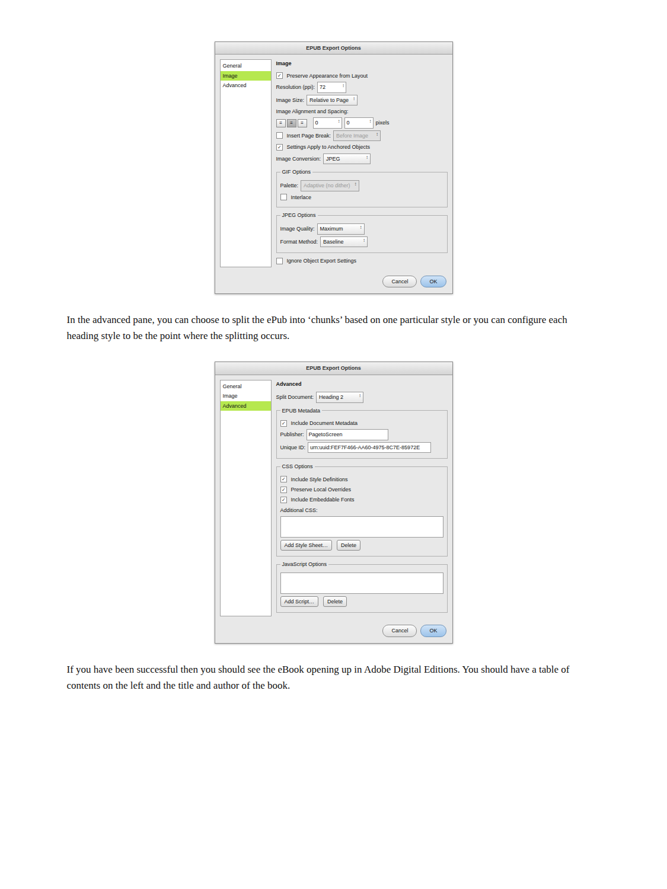EPUB Export Options
General
Image
Advanced
Image
Preserve Appearance from Layout
Resolution (ppi): 72
Image Size: Relative to Page
Image Alignment and Spacing:
≡≡≡ 0 0 pixels
Insert Page Break: Before Image
Settings Apply to Anchored Objects
Image Conversion: JPEG
GIF Options
Palette: Adaptive (no dither)
Interlace
JPEG Options
Image Quality: Maximum
Format Method: Baseline
Ignore Object Export Settings
Cancel OK
In the advanced pane, you can choose to split the ePub into ‘chunks’ based on one particular style or you can configure each heading style to be the point where the splitting occurs.
EPUB Export Options
General
Image
Advanced
Advanced
Split Document: Heading 2
EPUB Metadata
Include Document Metadata
Publisher: PagetoScreen
Unique ID: urn:uuid:FEF7F466-AA60-4975-8C7E-85972E
CSS Options
Include Style Definitions
Preserve Local Overrides
Include Embeddable Fonts
Additional CSS:
Add Style Sheet…Delete
JavaScript Options
Add Script…Delete
Cancel OK
If you have been successful then you should see the eBook opening up in Adobe Digital Editions. You should have a table of contents on the left and the title and author of the book.